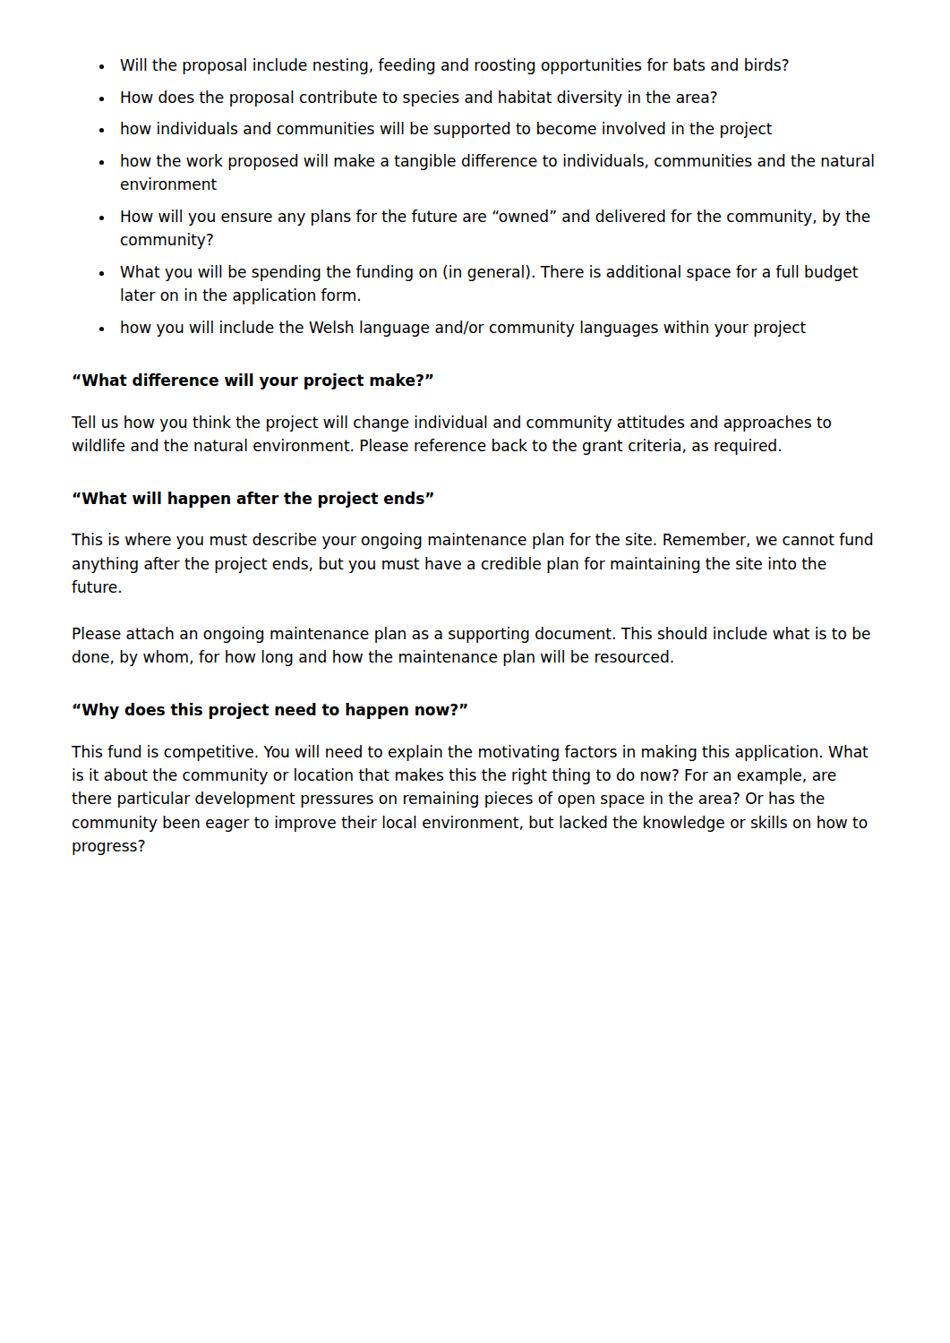Will the proposal include nesting, feeding and roosting opportunities for bats and birds?
How does the proposal contribute to species and habitat diversity in the area?
how individuals and communities will be supported to become involved in the project
how the work proposed will make a tangible difference to individuals, communities and the natural environment
How will you ensure any plans for the future are “owned” and delivered for the community, by the community?
What you will be spending the funding on (in general). There is additional space for a full budget later on in the application form.
how you will include the Welsh language and/or community languages within your project
“What difference will your project make?”
Tell us how you think the project will change individual and community attitudes and approaches to wildlife and the natural environment. Please reference back to the grant criteria, as required.
“What will happen after the project ends”
This is where you must describe your ongoing maintenance plan for the site. Remember, we cannot fund anything after the project ends, but you must have a credible plan for maintaining the site into the future.
Please attach an ongoing maintenance plan as a supporting document. This should include what is to be done, by whom, for how long and how the maintenance plan will be resourced.
“Why does this project need to happen now?”
This fund is competitive. You will need to explain the motivating factors in making this application. What is it about the community or location that makes this the right thing to do now? For an example, are there particular development pressures on remaining pieces of open space in the area? Or has the community been eager to improve their local environment, but lacked the knowledge or skills on how to progress?